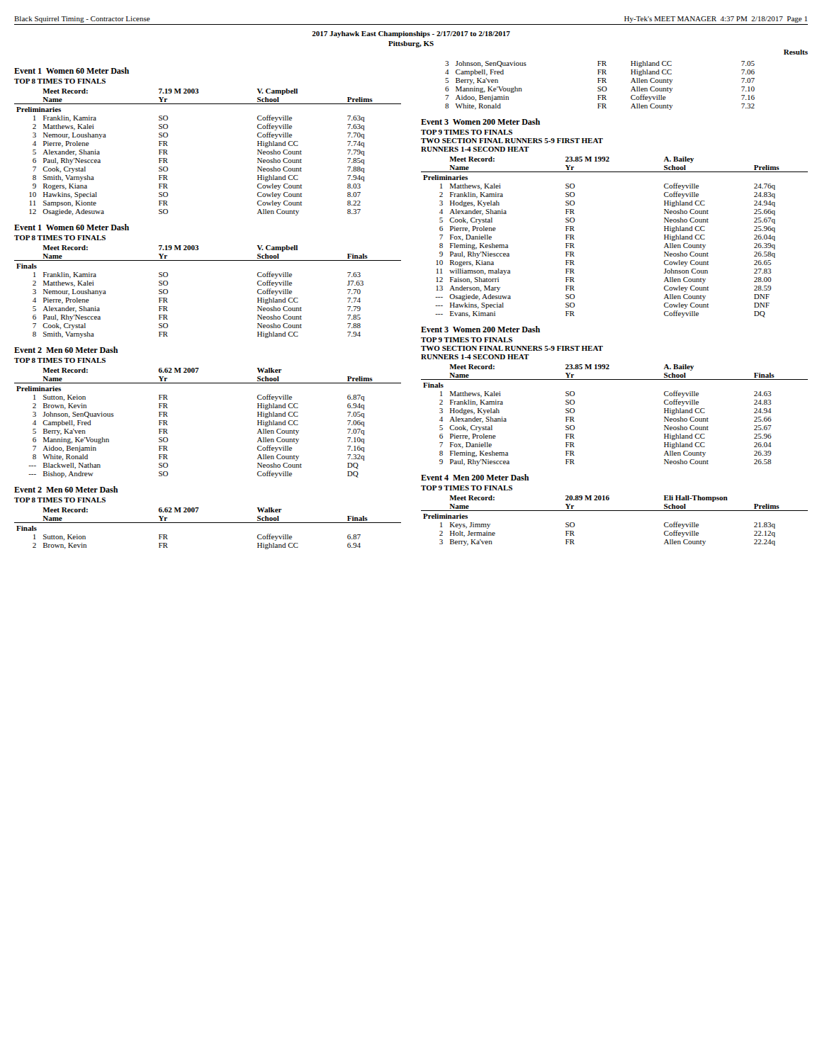Black Squirrel Timing - Contractor License
Hy-Tek's MEET MANAGER 4:37 PM 2/18/2017 Page 1
2017 Jayhawk East Championships - 2/17/2017 to 2/18/2017
Pittsburg, KS
Results
Event 1 Women 60 Meter Dash
TOP 8 TIMES TO FINALS
| | Meet Record: | 7.19 M 2003 | V. Campbell |
| | Name | Yr | School | Prelims |
| Preliminaries |
| 1 | Franklin, Kamira | SO | Coffeyville | 7.63q |
| 2 | Matthews, Kalei | SO | Coffeyville | 7.63q |
| 3 | Nemour, Loushanya | SO | Coffeyville | 7.70q |
| 4 | Pierre, Prolene | FR | Highland CC | 7.74q |
| 5 | Alexander, Shania | FR | Neosho Count | 7.79q |
| 6 | Paul, Rhy'Nesccea | FR | Neosho Count | 7.85q |
| 7 | Cook, Crystal | SO | Neosho Count | 7.88q |
| 8 | Smith, Varnysha | FR | Highland CC | 7.94q |
| 9 | Rogers, Kiana | FR | Cowley Count | 8.03 |
| 10 | Hawkins, Special | SO | Cowley Count | 8.07 |
| 11 | Sampson, Kionte | FR | Cowley Count | 8.22 |
| 12 | Osagiede, Adesuwa | SO | Allen County | 8.37 |
Event 1 Women 60 Meter Dash
TOP 8 TIMES TO FINALS
| | Meet Record: | 7.19 M 2003 | V. Campbell |
| | Name | Yr | School | Finals |
| Finals |
| 1 | Franklin, Kamira | SO | Coffeyville | 7.63 |
| 2 | Matthews, Kalei | SO | Coffeyville | J7.63 |
| 3 | Nemour, Loushanya | SO | Coffeyville | 7.70 |
| 4 | Pierre, Prolene | FR | Highland CC | 7.74 |
| 5 | Alexander, Shania | FR | Neosho Count | 7.79 |
| 6 | Paul, Rhy'Nesccea | FR | Neosho Count | 7.85 |
| 7 | Cook, Crystal | SO | Neosho Count | 7.88 |
| 8 | Smith, Varnysha | FR | Highland CC | 7.94 |
Event 2 Men 60 Meter Dash
TOP 8 TIMES TO FINALS
| | Meet Record: | 6.62 M 2007 | Walker |
| | Name | Yr | School | Prelims |
| Preliminaries |
| 1 | Sutton, Keion | FR | Coffeyville | 6.87q |
| 2 | Brown, Kevin | FR | Highland CC | 6.94q |
| 3 | Johnson, SenQuavious | FR | Highland CC | 7.05q |
| 4 | Campbell, Fred | FR | Highland CC | 7.06q |
| 5 | Berry, Ka'ven | FR | Allen County | 7.07q |
| 6 | Manning, Ke'Voughn | SO | Allen County | 7.10q |
| 7 | Aidoo, Benjamin | FR | Coffeyville | 7.16q |
| 8 | White, Ronald | FR | Allen County | 7.32q |
| --- | Blackwell, Nathan | SO | Neosho Count | DQ |
| --- | Bishop, Andrew | SO | Coffeyville | DQ |
Event 2 Men 60 Meter Dash
TOP 8 TIMES TO FINALS
| | Meet Record: | 6.62 M 2007 | Walker |
| | Name | Yr | School | Finals |
| Finals |
| 1 | Sutton, Keion | FR | Coffeyville | 6.87 |
| 2 | Brown, Kevin | FR | Highland CC | 6.94 |
| 3 | Johnson, SenQuavious | FR | Highland CC | 7.05 |
| 4 | Campbell, Fred | FR | Highland CC | 7.06 |
| 5 | Berry, Ka'ven | FR | Allen County | 7.07 |
| 6 | Manning, Ke'Voughn | SO | Allen County | 7.10 |
| 7 | Aidoo, Benjamin | FR | Coffeyville | 7.16 |
| 8 | White, Ronald | FR | Allen County | 7.32 |
Event 3 Women 200 Meter Dash
TOP 9 TIMES TO FINALS
TWO SECTION FINAL RUNNERS 5-9 FIRST HEAT
RUNNERS 1-4 SECOND HEAT
| | Meet Record: | 23.85 M 1992 | A. Bailey |
| | Name | Yr | School | Prelims |
| Preliminaries |
| 1 | Matthews, Kalei | SO | Coffeyville | 24.76q |
| 2 | Franklin, Kamira | SO | Coffeyville | 24.83q |
| 3 | Hodges, Kyelah | SO | Highland CC | 24.94q |
| 4 | Alexander, Shania | FR | Neosho Count | 25.66q |
| 5 | Cook, Crystal | SO | Neosho Count | 25.67q |
| 6 | Pierre, Prolene | FR | Highland CC | 25.96q |
| 7 | Fox, Danielle | FR | Highland CC | 26.04q |
| 8 | Fleming, Keshema | FR | Allen County | 26.39q |
| 9 | Paul, Rhy'Niesccea | FR | Neosho Count | 26.58q |
| 10 | Rogers, Kiana | FR | Cowley Count | 26.65 |
| 11 | williamson, malaya | FR | Johnson Coun | 27.83 |
| 12 | Faison, Shatorri | FR | Allen County | 28.00 |
| 13 | Anderson, Mary | FR | Cowley Count | 28.59 |
| --- | Osagiede, Adesuwa | SO | Allen County | DNF |
| --- | Hawkins, Special | SO | Cowley Count | DNF |
| --- | Evans, Kimani | FR | Coffeyville | DQ |
Event 3 Women 200 Meter Dash
TOP 9 TIMES TO FINALS
TWO SECTION FINAL RUNNERS 5-9 FIRST HEAT
RUNNERS 1-4 SECOND HEAT
| | Meet Record: | 23.85 M 1992 | A. Bailey |
| | Name | Yr | School | Finals |
| Finals |
| 1 | Matthews, Kalei | SO | Coffeyville | 24.63 |
| 2 | Franklin, Kamira | SO | Coffeyville | 24.83 |
| 3 | Hodges, Kyelah | SO | Highland CC | 24.94 |
| 4 | Alexander, Shania | FR | Neosho Count | 25.66 |
| 5 | Cook, Crystal | SO | Neosho Count | 25.67 |
| 6 | Pierre, Prolene | FR | Highland CC | 25.96 |
| 7 | Fox, Danielle | FR | Highland CC | 26.04 |
| 8 | Fleming, Keshema | FR | Allen County | 26.39 |
| 9 | Paul, Rhy'Niesccea | FR | Neosho Count | 26.58 |
Event 4 Men 200 Meter Dash
TOP 9 TIMES TO FINALS
| | Meet Record: | 20.89 M 2016 | Eli Hall-Thompson |
| | Name | Yr | School | Prelims |
| Preliminaries |
| 1 | Keys, Jimmy | SO | Coffeyville | 21.83q |
| 2 | Holt, Jermaine | FR | Coffeyville | 22.12q |
| 3 | Berry, Ka'ven | FR | Allen County | 22.24q |